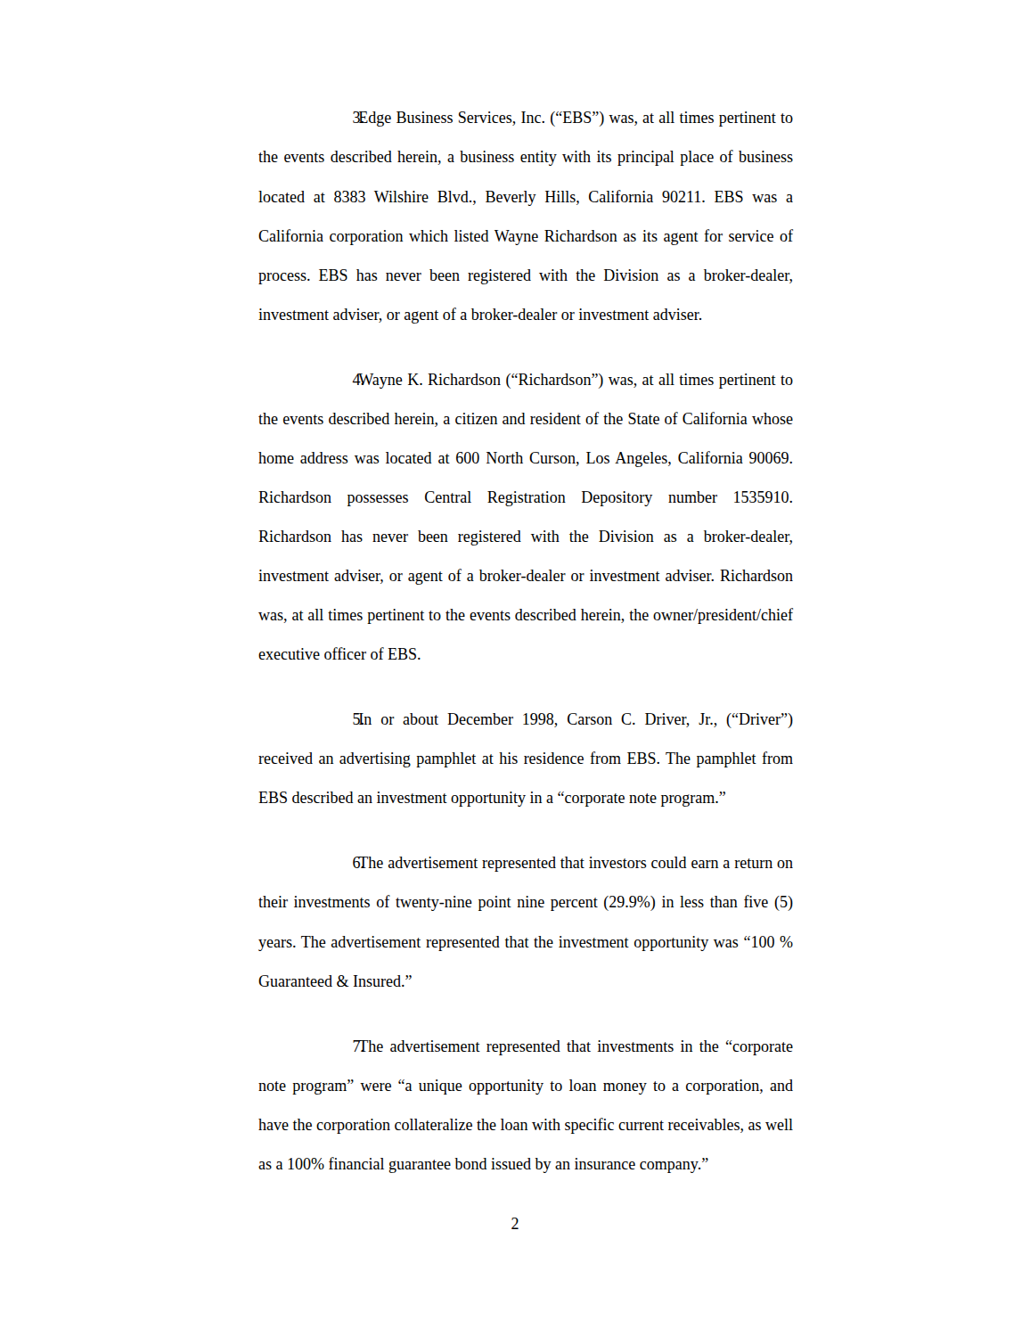3. Edge Business Services, Inc. (“EBS”) was, at all times pertinent to the events described herein, a business entity with its principal place of business located at 8383 Wilshire Blvd., Beverly Hills, California 90211. EBS was a California corporation which listed Wayne Richardson as its agent for service of process. EBS has never been registered with the Division as a broker-dealer, investment adviser, or agent of a broker-dealer or investment adviser.
4. Wayne K. Richardson (“Richardson”) was, at all times pertinent to the events described herein, a citizen and resident of the State of California whose home address was located at 600 North Curson, Los Angeles, California 90069. Richardson possesses Central Registration Depository number 1535910. Richardson has never been registered with the Division as a broker-dealer, investment adviser, or agent of a broker-dealer or investment adviser. Richardson was, at all times pertinent to the events described herein, the owner/president/chief executive officer of EBS.
5. In or about December 1998, Carson C. Driver, Jr., (“Driver”) received an advertising pamphlet at his residence from EBS. The pamphlet from EBS described an investment opportunity in a “corporate note program.”
6. The advertisement represented that investors could earn a return on their investments of twenty-nine point nine percent (29.9%) in less than five (5) years. The advertisement represented that the investment opportunity was “100 % Guaranteed & Insured.”
7. The advertisement represented that investments in the “corporate note program” were “a unique opportunity to loan money to a corporation, and have the corporation collateralize the loan with specific current receivables, as well as a 100% financial guarantee bond issued by an insurance company.”
2